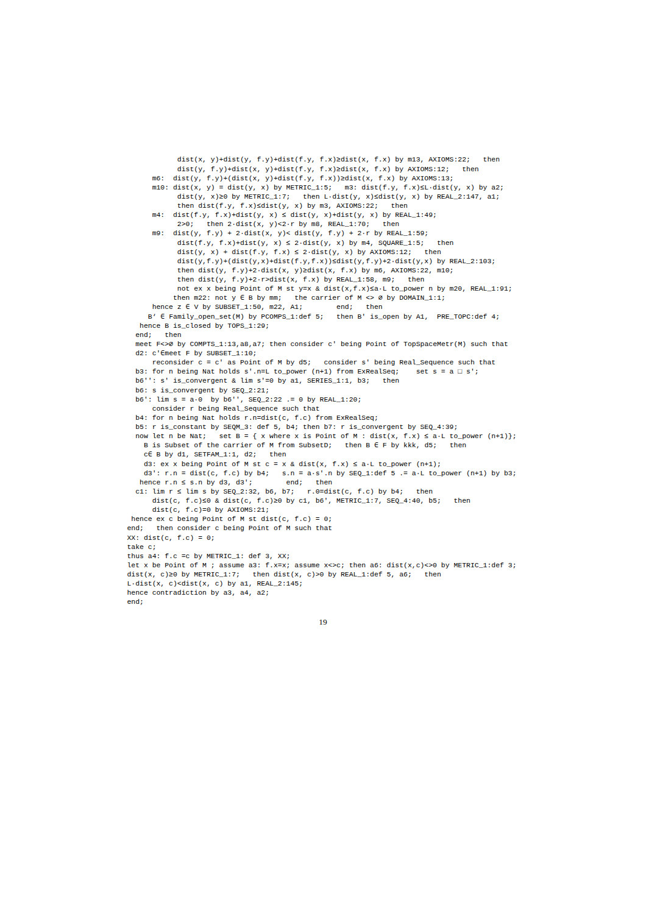dist(x, y)+dist(y, f.y)+dist(f.y, f.x)≥dist(x, f.x) by m13, AXIOMS:22;   then
            dist(y, f.y)+dist(x, y)+dist(f.y, f.x)≥dist(x, f.x) by AXIOMS:12;   then
      m6:  dist(y, f.y)+(dist(x, y)+dist(f.y, f.x))≥dist(x, f.x) by AXIOMS:13;
      m10: dist(x, y) = dist(y, x) by METRIC_1:5;   m3: dist(f.y, f.x)≤L·dist(y, x) by a2;
            dist(y, x)≥0 by METRIC_1:7;   then L·dist(y, x)≤dist(y, x) by REAL_2:147, a1;
            then dist(f.y, f.x)≤dist(y, x) by m3, AXIOMS:22;   then
      m4:  dist(f.y, f.x)+dist(y, x) ≤ dist(y, x)+dist(y, x) by REAL_1:49;
            2>0;   then 2·dist(x, y)<2·r by m8, REAL_1:70;   then
      m9:  dist(y, f.y) + 2·dist(x, y)< dist(y, f.y) + 2·r by REAL_1:59;
            dist(f.y, f.x)+dist(y, x) ≤ 2·dist(y, x) by m4, SQUARE_1:5;   then
            dist(y, x) + dist(f.y, f.x) ≤ 2·dist(y, x) by AXIOMS:12;   then
            dist(y,f.y)+(dist(y,x)+dist(f.y,f.x))≤dist(y,f.y)+2·dist(y,x) by REAL_2:103;
            then dist(y, f.y)+2·dist(x, y)≥dist(x, f.x) by m6, AXIOMS:22, m10;
            then dist(y, f.y)+2·r>dist(x, f.x) by REAL_1:58, m9;   then
            not ex x being Point of M st y=x & dist(x,f.x)≤a·L to_power n by m20, REAL_1:91;
           then m22: not y ∈ B by mm;   the carrier of M <> ∅ by DOMAIN_1:1;
      hence z ∈ V by SUBSET_1:50, m22, A1;        end;   then
     B‘ ∈ Family_open_set(M) by PCOMPS_1:def 5;   then B' is_open by A1,  PRE_TOPC:def 4;
   hence B is_closed by TOPS_1:29;
  end;   then
  meet F<>∅ by COMPTS_1:13,a8,a7; then consider c' being Point of TopSpaceMetr(M) such that
  d2: c'∈meet F by SUBSET_1:10;
      reconsider c = c' as Point of M by d5;   consider s' being Real_Sequence such that
  b3: for n being Nat holds s'.n=L to_power (n+1) from ExRealSeq;    set s = a □ s';
  b6'': s' is_convergent & lim s'=0 by a1, SERIES_1:1, b3;   then
  b6: s is_convergent by SEQ_2:21;
  b6': lim s = a·0  by b6'', SEQ_2:22 .= 0 by REAL_1:20;
      consider r being Real_Sequence such that
  b4: for n being Nat holds r.n=dist(c, f.c) from ExRealSeq;
  b5: r is_constant by SEQM_3: def 5, b4; then b7: r is_convergent by SEQ_4:39;
  now let n be Nat;   set B = { x where x is Point of M : dist(x, f.x) ≤ a·L to_power (n+1)};
    B is Subset of the carrier of M from SubsetD;   then B ∈ F by kkk, d5;   then
    c∈ B by d1, SETFAM_1:1, d2;   then
    d3: ex x being Point of M st c = x & dist(x, f.x) ≤ a·L to_power (n+1);
    d3': r.n = dist(c, f.c) by b4;   s.n = a·s'.n by SEQ_1:def 5 .= a·L to_power (n+1) by b3;
   hence r.n ≤ s.n by d3, d3';        end;   then
  c1: lim r ≤ lim s by SEQ_2:32, b6, b7;   r.0=dist(c, f.c) by b4;   then
      dist(c, f.c)≤0 & dist(c, f.c)≥0 by c1, b6', METRIC_1:7, SEQ_4:40, b5;   then
      dist(c, f.c)=0 by AXIOMS:21;
 hence ex c being Point of M st dist(c, f.c) = 0;
end;   then consider c being Point of M such that
XX: dist(c, f.c) = 0;
take c;
thus a4: f.c =c by METRIC_1: def 3, XX;
let x be Point of M ; assume a3: f.x=x; assume x<>c; then a6: dist(x,c)<>0 by METRIC_1:def 3;
dist(x, c)≥0 by METRIC_1:7;   then dist(x, c)>0 by REAL_1:def 5, a6;   then
L·dist(x, c)<dist(x, c) by a1, REAL_2:145;
hence contradiction by a3, a4, a2;
end;
19